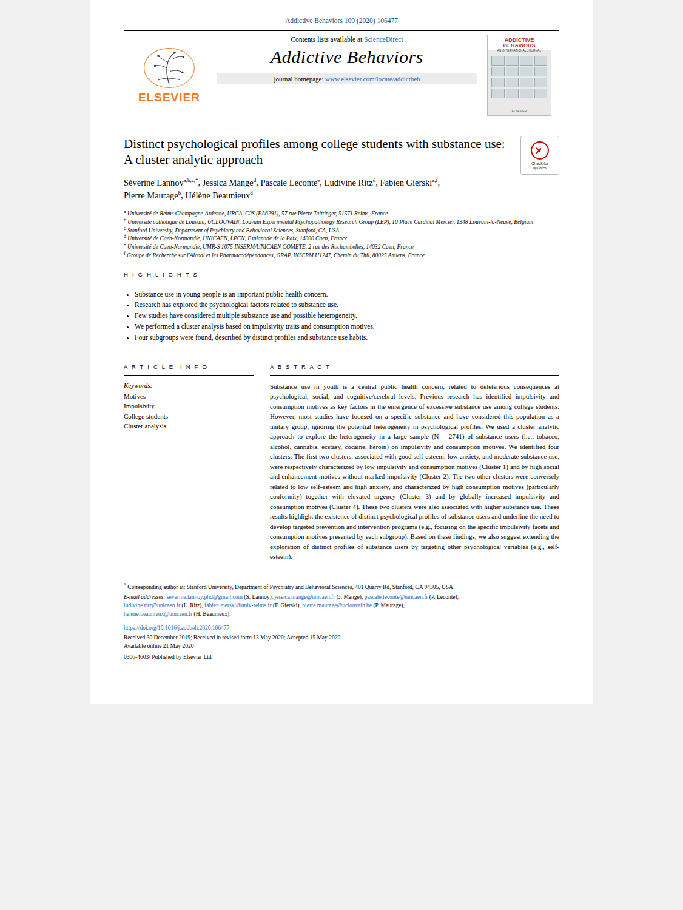Addictive Behaviors 109 (2020) 106477
ELSEVIER
Contents lists available at ScienceDirect
Addictive Behaviors
journal homepage: www.elsevier.com/locate/addictbeh
ADDICTIVE
BEHAVIORS
AN INTERNATIONAL JOURNAL
ELSEVIER
Distinct psychological profiles among college students with substance use: A cluster analytic approach
Check for
updates
Séverine Lannoya,b,c,*, Jessica Manged, Pascale Lecontee, Ludivine Ritzd, Fabien Gierskia,f,
Pierre Maurageb, Hélène Beaunieuxd
a Université de Reims Champagne-Ardenne, URCA, C2S (EA6291), 57 rue Pierre Taittinger, 51571 Reims, France
b Université catholique de Louvain, UCLOUVAIN, Louvain Experimental Psychopathology Research Group (LEP), 10 Place Cardinal Mercier, 1348 Louvain-la-Neuve, Belgium
c Stanford University, Department of Psychiatry and Behavioral Sciences, Stanford, CA, USA
d Université de Caen-Normandie, UNICAEN, LPCN, Esplanade de la Paix, 14000 Caen, France
e Université de Caen-Normandie, UMR-S 1075 INSERM/UNICAEN COMETE, 2 rue des Rochambelles, 14032 Caen, France
f Groupe de Recherche sur l'Alcool et les Pharmacodépendances, GRAP, INSERM U1247, Chemin du Thil, 80025 Amiens, France
H I G H L I G H T S
Substance use in young people is an important public health concern.
Research has explored the psychological factors related to substance use.
Few studies have considered multiple substance use and possible heterogeneity.
We performed a cluster analysis based on impulsivity traits and consumption motives.
Four subgroups were found, described by distinct profiles and substance use habits.
A R T I C L E I N F O
Keywords:
Motives
Impulsivity
College students
Cluster analysis
A B S T R A C T
Substance use in youth is a central public health concern, related to deleterious consequences at psychological, social, and cognitive/cerebral levels. Previous research has identified impulsivity and consumption motives as key factors in the emergence of excessive substance use among college students. However, most studies have focused on a specific substance and have considered this population as a unitary group, ignoring the potential heterogeneity in psychological profiles. We used a cluster analytic approach to explore the heterogeneity in a large sample (N = 2741) of substance users (i.e., tobacco, alcohol, cannabis, ecstasy, cocaine, heroin) on impulsivity and consumption motives. We identified four clusters: The first two clusters, associated with good self-esteem, low anxiety, and moderate substance use, were respectively characterized by low impulsivity and consumption motives (Cluster 1) and by high social and enhancement motives without marked impulsivity (Cluster 2). The two other clusters were conversely related to low self-esteem and high anxiety, and characterized by high consumption motives (particularly conformity) together with elevated urgency (Cluster 3) and by globally increased impulsivity and consumption motives (Cluster 4). These two clusters were also associated with higher substance use. These results highlight the existence of distinct psychological profiles of substance users and underline the need to develop targeted prevention and intervention programs (e.g., focusing on the specific impulsivity facets and consumption motives presented by each subgroup). Based on these findings, we also suggest extending the exploration of distinct profiles of substance users by targeting other psychological variables (e.g., self-esteem).
* Corresponding author at: Stanford University, Department of Psychiatry and Behavioral Sciences, 401 Quarry Rd, Stanford, CA 94305, USA.
E-mail addresses: severine.lannoy.phd@gmail.com (S. Lannoy), jessica.mange@unicaen.fr (J. Mange), pascale.leconte@unicaen.fr (P. Leconte),
ludivine.ritz@unicaen.fr (L. Ritz), fabien.gierski@univ-reims.fr (F. Gierski), pierre.maurage@uclouvain.be (P. Maurage),
helene.beaunieux@unicaen.fr (H. Beaunieux).
https://doi.org/10.1016/j.addbeh.2020.106477
Received 30 December 2019; Received in revised form 13 May 2020; Accepted 15 May 2020
Available online 21 May 2020
0306-4603/ Published by Elsevier Ltd.